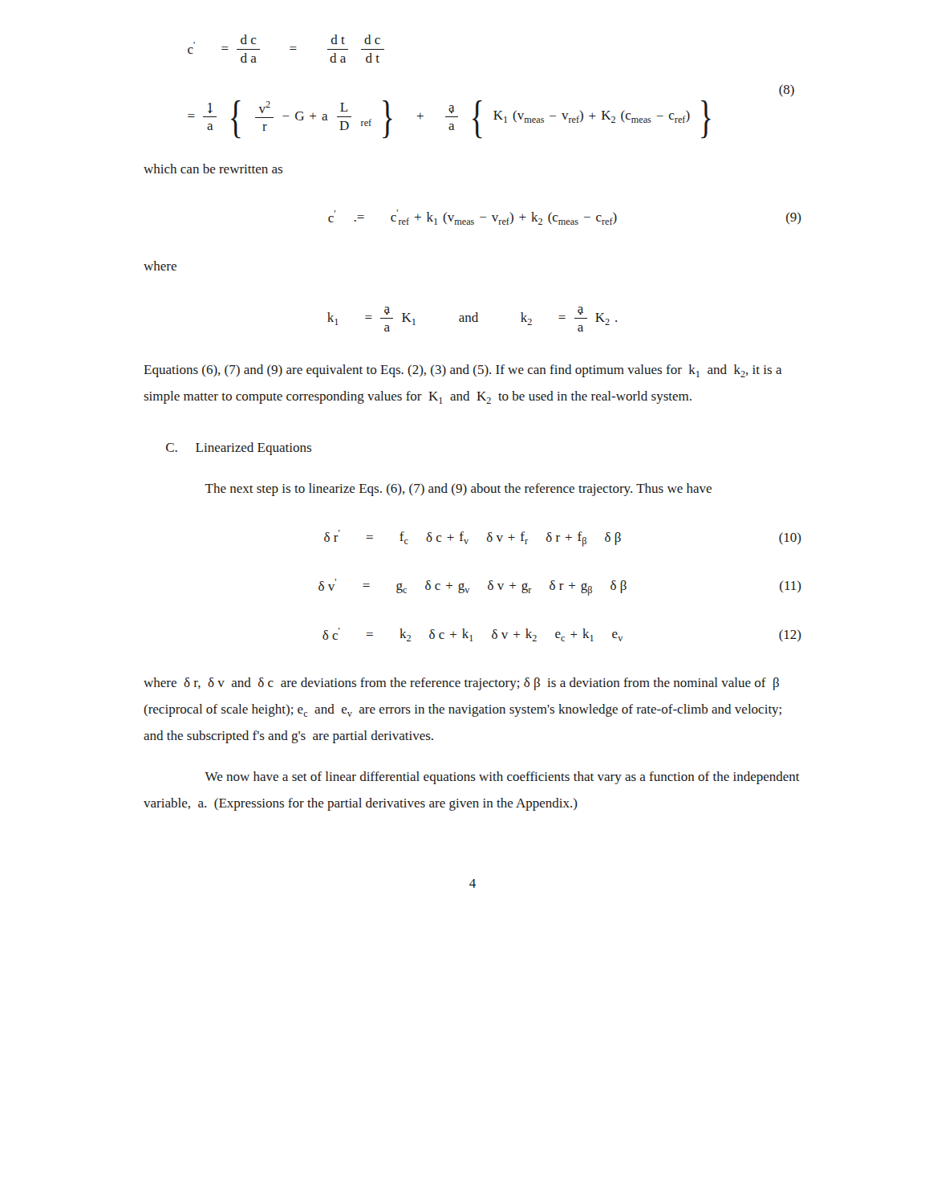c' = d c d a = d t d a d c d t
(8)
= 1 a { v2 r − G + a LD ref } + aa { K1 (vmeas − vref) + K2 (cmeas − cref) }
which can be rewritten as
(9)
c' .= c'ref + k1 (vmeas − vref) + k2 (cmeas − cref)
where
k1 = aa K1 and k2 = aa K2 .
Equations (6), (7) and (9) are equivalent to Eqs. (2), (3) and (5). If we can find optimum values for k1 and k2, it is a simple matter to compute corresponding values for K1 and K2 to be used in the real-world system.
C. Linearized Equations
The next step is to linearize Eqs. (6), (7) and (9) about the reference trajectory. Thus we have
(10)
δ r' = fc δ c + fv δ v + fr δ r + fβ δ β
(11)
δ v' = gc δ c + gv δ v + gr δ r + gβ δ β
(12)
δ c' = k2 δ c + k1 δ v + k2 ec + k1 ev
where δ r, δ v and δ c are deviations from the reference trajectory; δ β is a deviation from the nominal value of β (reciprocal of scale height); ec and ev are errors in the navigation system's knowledge of rate-of-climb and velocity; and the subscripted f's and g's are partial derivatives.
We now have a set of linear differential equations with coefficients that vary as a function of the independent variable, a. (Expressions for the partial derivatives are given in the Appendix.)
4